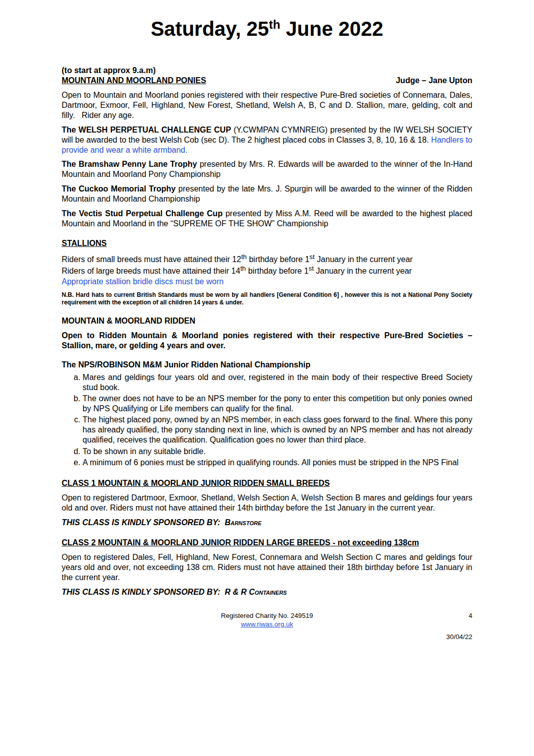Saturday, 25th June 2022
(to start at approx 9.a.m)
MOUNTAIN AND MOORLAND PONIES Judge – Jane Upton
Open to Mountain and Moorland ponies registered with their respective Pure-Bred societies of Connemara, Dales, Dartmoor, Exmoor, Fell, Highland, New Forest, Shetland, Welsh A, B, C and D. Stallion, mare, gelding, colt and filly. Rider any age.
The WELSH PERPETUAL CHALLENGE CUP (Y.CWMPAN CYMNREIG) presented by the IW WELSH SOCIETY will be awarded to the best Welsh Cob (sec D). The 2 highest placed cobs in Classes 3, 8, 10, 16 & 18. Handlers to provide and wear a white armband.
The Bramshaw Penny Lane Trophy presented by Mrs. R. Edwards will be awarded to the winner of the In-Hand Mountain and Moorland Pony Championship
The Cuckoo Memorial Trophy presented by the late Mrs. J. Spurgin will be awarded to the winner of the Ridden Mountain and Moorland Championship
The Vectis Stud Perpetual Challenge Cup presented by Miss A.M. Reed will be awarded to the highest placed Mountain and Moorland in the “SUPREME OF THE SHOW” Championship
STALLIONS
Riders of small breeds must have attained their 12th birthday before 1st January in the current year
Riders of large breeds must have attained their 14th birthday before 1st January in the current year
Appropriate stallion bridle discs must be worn
N.B. Hard hats to current British Standards must be worn by all handlers [General Condition 6] , however this is not a National Pony Society requirement with the exception of all children 14 years & under.
MOUNTAIN & MOORLAND RIDDEN
Open to Ridden Mountain & Moorland ponies registered with their respective Pure-Bred Societies – Stallion, mare, or gelding 4 years and over.
The NPS/ROBINSON M&M Junior Ridden National Championship
Mares and geldings four years old and over, registered in the main body of their respective Breed Society stud book.
The owner does not have to be an NPS member for the pony to enter this competition but only ponies owned by NPS Qualifying or Life members can qualify for the final.
The highest placed pony, owned by an NPS member, in each class goes forward to the final. Where this pony has already qualified, the pony standing next in line, which is owned by an NPS member and has not already qualified, receives the qualification. Qualification goes no lower than third place.
To be shown in any suitable bridle.
A minimum of 6 ponies must be stripped in qualifying rounds. All ponies must be stripped in the NPS Final
CLASS 1 MOUNTAIN & MOORLAND JUNIOR RIDDEN SMALL BREEDS
Open to registered Dartmoor, Exmoor, Shetland, Welsh Section A, Welsh Section B mares and geldings four years old and over. Riders must not have attained their 14th birthday before the 1st January in the current year.
THIS CLASS IS KINDLY SPONSORED BY: Barnstore
CLASS 2 MOUNTAIN & MOORLAND JUNIOR RIDDEN LARGE BREEDS - not exceeding 138cm
Open to registered Dales, Fell, Highland, New Forest, Connemara and Welsh Section C mares and geldings four years old and over, not exceeding 138 cm. Riders must not have attained their 18th birthday before 1st January in the current year.
THIS CLASS IS KINDLY SPONSORED BY: R & R Containers
4
Registered Charity No. 249519
www.riwas.org.uk
30/04/22